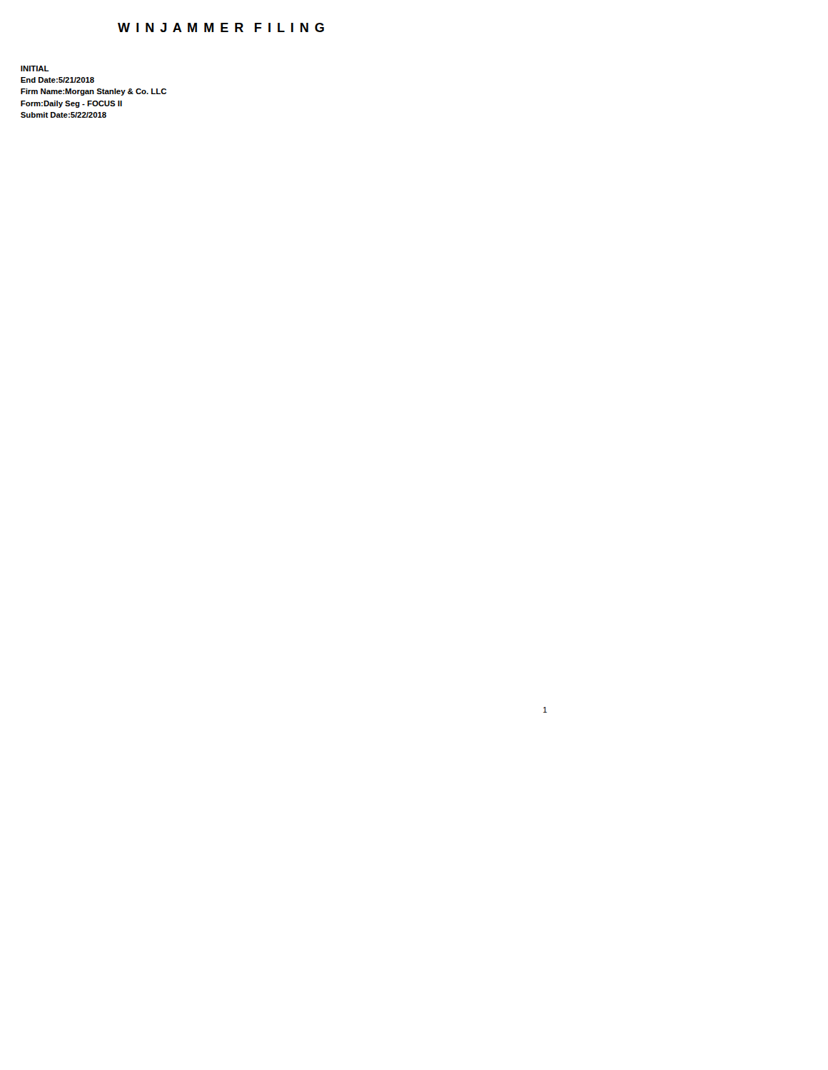W I N J A M M E R F I L I N G
INITIAL
End Date:5/21/2018
Firm Name:Morgan Stanley & Co. LLC
Form:Daily Seg - FOCUS II
Submit Date:5/22/2018
1